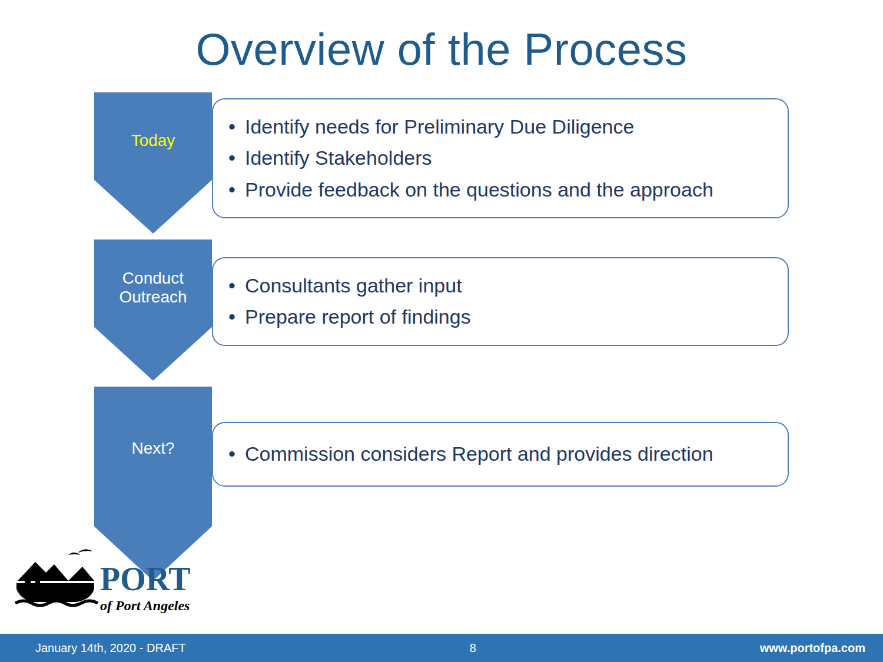Overview of the Process
Today
Identify needs for Preliminary Due Diligence
Identify Stakeholders
Provide feedback on the questions and the approach
Conduct
Outreach
Consultants gather input
Prepare report of findings
Next?
Commission considers Report and provides direction
PORT of Port Angeles
January 14th, 2020 - DRAFT
8
www.portofpa.com